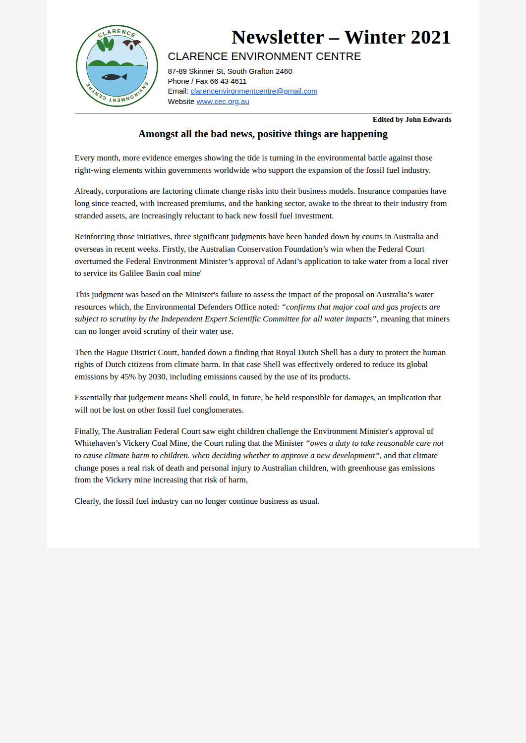CLARENCE ENVIRONMENT CENTRE
Newsletter – Winter 2021
CLARENCE ENVIRONMENT CENTRE
87-89 Skinner St, South Grafton 2460
Phone / Fax 66 43 4611
Email: clarencenvironmentcentre@gmail.com
Website www.cec.org.au
Edited by John Edwards
Amongst all the bad news, positive things are happening
Every month, more evidence emerges showing the tide is turning in the environmental battle against those right-wing elements within governments worldwide who support the expansion of the fossil fuel industry.
Already, corporations are factoring climate change risks into their business models. Insurance companies have long since reacted, with increased premiums, and the banking sector, awake to the threat to their industry from stranded assets, are increasingly reluctant to back new fossil fuel investment.
Reinforcing those initiatives, three significant judgments have been handed down by courts in Australia and overseas in recent weeks. Firstly, the Australian Conservation Foundation’s win when the Federal Court overturned the Federal Environment Minister’s approval of Adani’s application to take water from a local river to service its Galilee Basin coal mine'
This judgment was based on the Minister's failure to assess the impact of the proposal on Australia’s water resources which, the Environmental Defenders Office noted: “confirms that major coal and gas projects are subject to scrutiny by the Independent Expert Scientific Committee for all water impacts”, meaning that miners can no longer avoid scrutiny of their water use.
Then the Hague District Court, handed down a finding that Royal Dutch Shell has a duty to protect the human rights of Dutch citizens from climate harm. In that case Shell was effectively ordered to reduce its global emissions by 45% by 2030, including emissions caused by the use of its products.
Essentially that judgement means Shell could, in future, be held responsible for damages, an implication that will not be lost on other fossil fuel conglomerates.
Finally, The Australian Federal Court saw eight children challenge the Environment Minister's approval of Whitehaven’s Vickery Coal Mine, the Court ruling that the Minister “owes a duty to take reasonable care not to cause climate harm to children. when deciding whether to approve a new development”, and that climate change poses a real risk of death and personal injury to Australian children, with greenhouse gas emissions from the Vickery mine increasing that risk of harm,
Clearly, the fossil fuel industry can no longer continue business as usual.